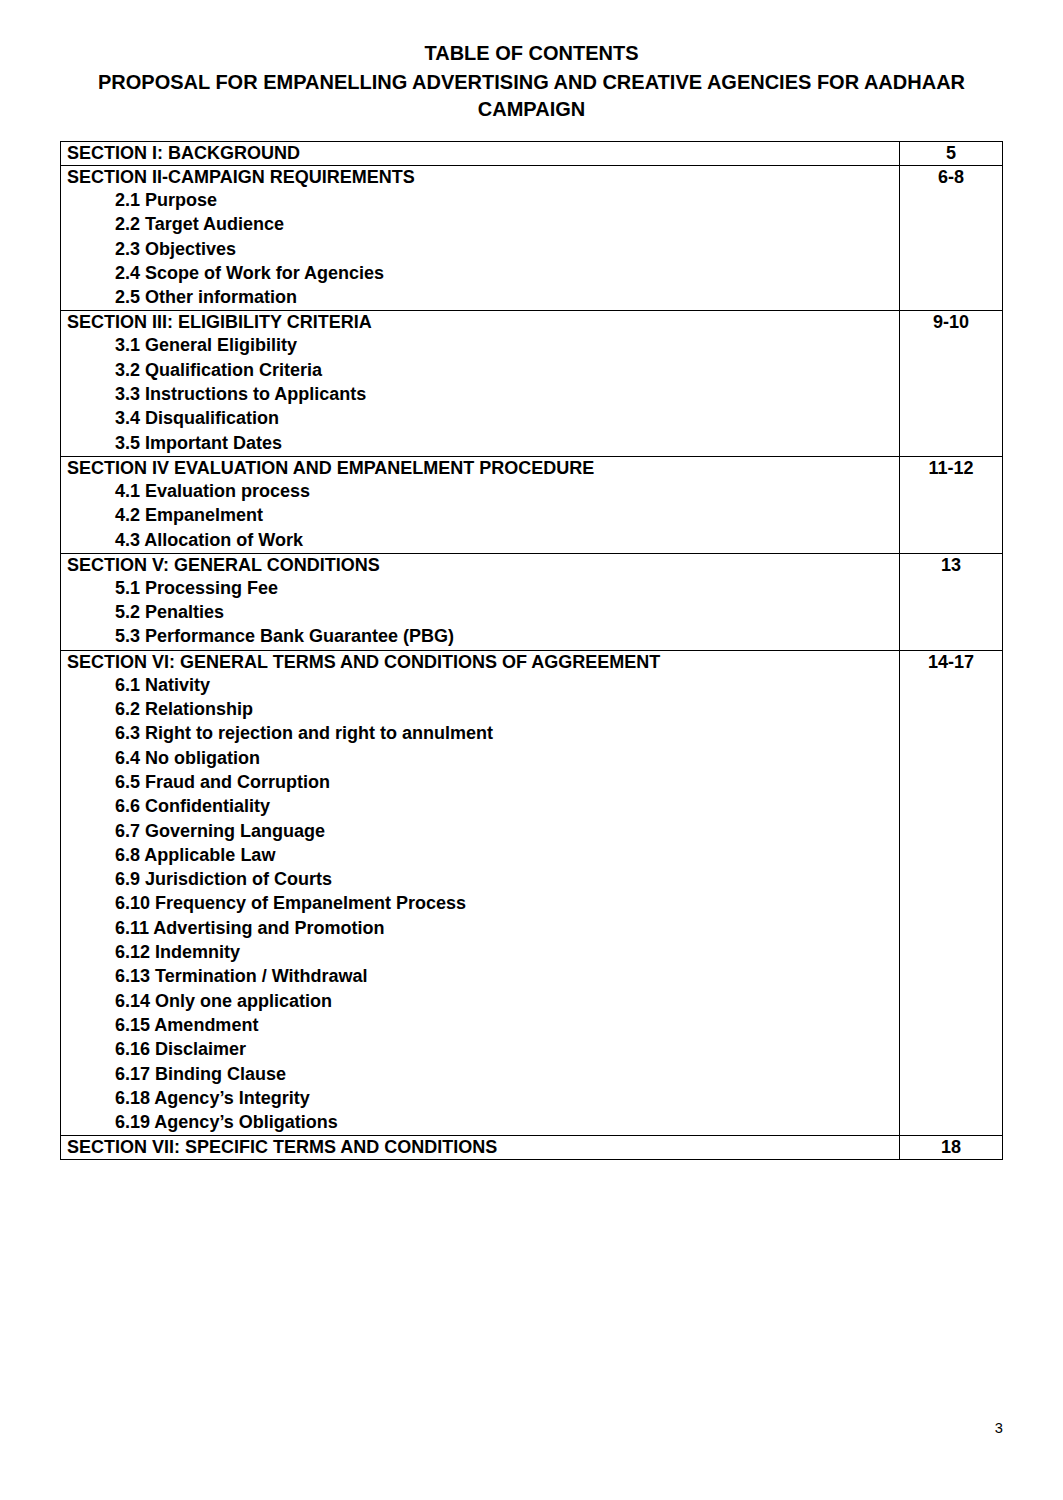TABLE OF CONTENTS
PROPOSAL FOR EMPANELLING ADVERTISING AND CREATIVE AGENCIES FOR AADHAAR CAMPAIGN
| SECTION I: BACKGROUND | 5 |
| SECTION II-CAMPAIGN REQUIREMENTS 2.1 Purpose 2.2 Target Audience 2.3 Objectives 2.4 Scope of Work for Agencies 2.5 Other information | 6-8 |
| SECTION III: ELIGIBILITY CRITERIA 3.1 General Eligibility 3.2 Qualification Criteria 3.3 Instructions to Applicants 3.4 Disqualification 3.5 Important Dates | 9-10 |
| SECTION IV EVALUATION AND EMPANELMENT PROCEDURE 4.1 Evaluation process 4.2 Empanelment 4.3 Allocation of Work | 11-12 |
| SECTION V: GENERAL CONDITIONS 5.1 Processing Fee 5.2 Penalties 5.3 Performance Bank Guarantee (PBG) | 13 |
| SECTION VI: GENERAL TERMS AND CONDITIONS OF AGGREEMENT 6.1 Nativity 6.2 Relationship 6.3 Right to rejection and right to annulment 6.4 No obligation 6.5 Fraud and Corruption 6.6 Confidentiality 6.7 Governing Language 6.8 Applicable Law 6.9 Jurisdiction of Courts 6.10 Frequency of Empanelment Process 6.11 Advertising and Promotion 6.12 Indemnity 6.13 Termination / Withdrawal 6.14 Only one application 6.15 Amendment 6.16 Disclaimer 6.17 Binding Clause 6.18 Agency’s Integrity 6.19 Agency’s Obligations | 14-17 |
| SECTION VII: SPECIFIC TERMS AND CONDITIONS | 18 |
3